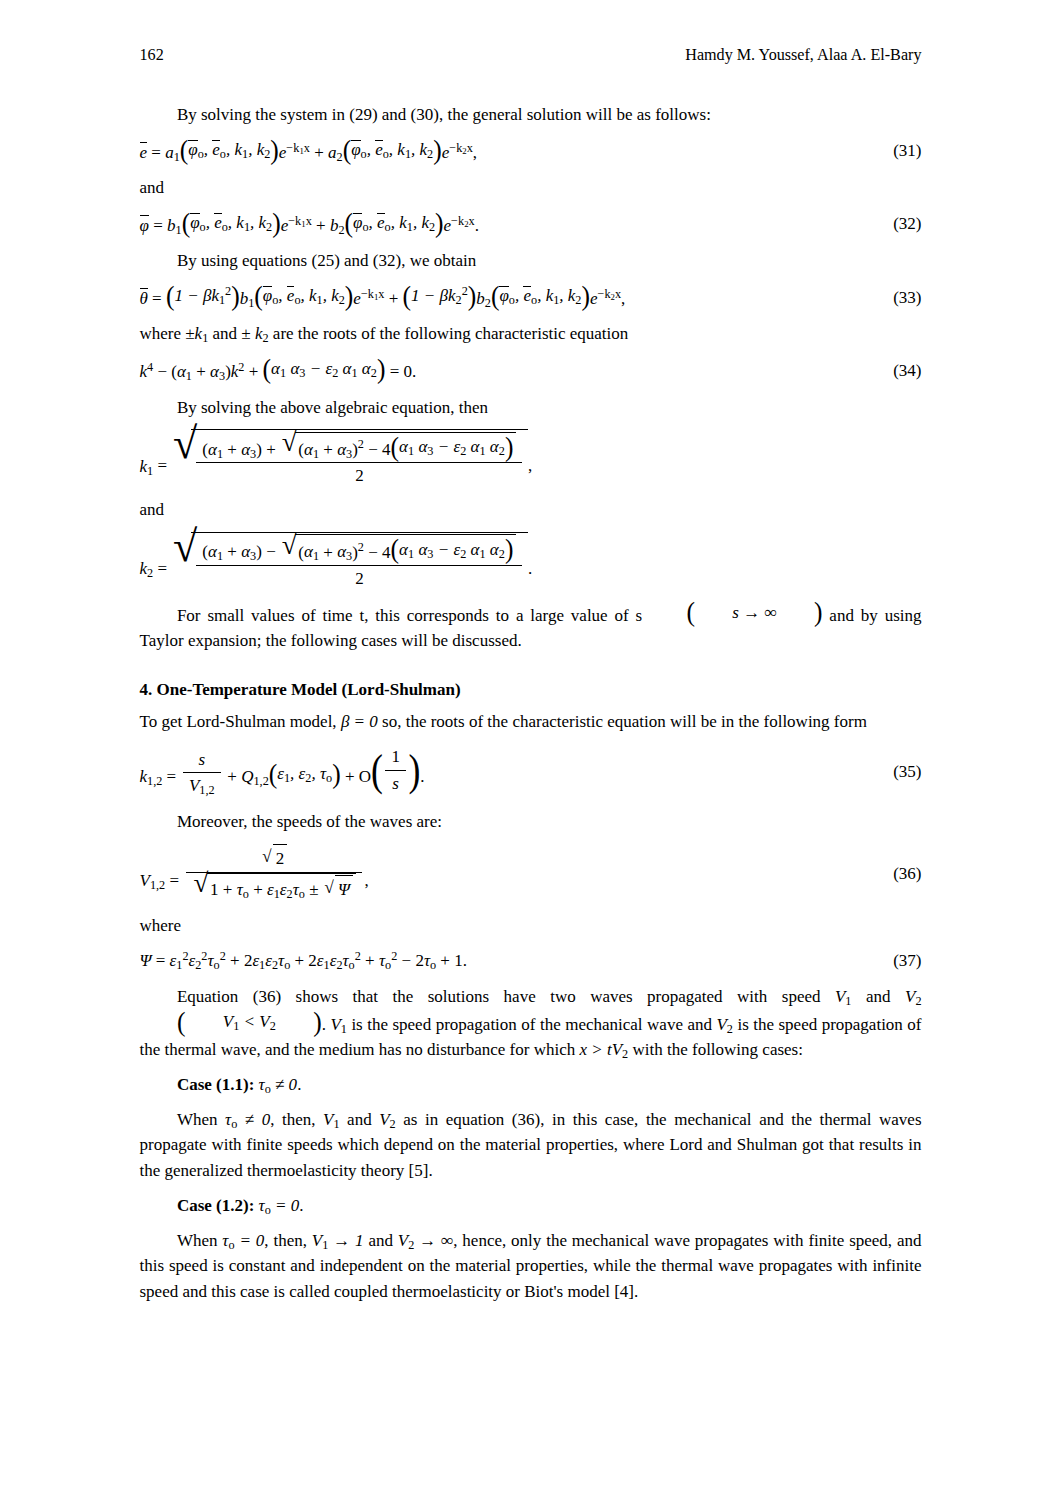162 Hamdy M. Youssef, Alaa A. El-Bary
By solving the system in (29) and (30), the general solution will be as follows:
e = a1(φo, eo, k1, k2) e−k1x + a2(φo, eo, k1, k2) e−k2x,
(31)
and
φ = b1(φo, eo, k1, k2) e−k1x + b2(φo, eo, k1, k2) e−k2x.
(32)
By using equations (25) and (32), we obtain
θ = (1 − βk12) b1(φo, eo, k1, k2) e−k1x + (1 − βk22) b2(φo, eo, k1, k2) e−k2x,
(33)
where ±k1 and ± k2 are the roots of the following characteristic equation
k4 − (α1 + α3)k2 + (α1 α3 − ε2 α1 α2) = 0.
(34)
By solving the above algebraic equation, then
k1 = (α1 + α3) + (α1 + α3)2 − 4(α1 α3 − ε2 α1 α2) 2 ,
and
k2 = (α1 + α3) − (α1 + α3)2 − 4(α1 α3 − ε2 α1 α2) 2 .
For small values of time t, this corresponds to a large value of s (s → ∞) and by using Taylor expansion; the following cases will be discussed.
4. One-Temperature Model (Lord-Shulman)
To get Lord-Shulman model, β = 0 so, the roots of the characteristic equation will be in the following form
k1,2 = sV1,2 + Q1,2(ε1, ε2, τo) + O(1 s).
(35)
Moreover, the speeds of the waves are:
V1,2 = 2 1 + τo + ε1ε2τo ± Ψ ,
(36)
where
Ψ = ε12ε22τo2 + 2ε1ε2τo + 2ε1ε2τo2 + τo2 − 2τo + 1.
(37)
Equation (36) shows that the solutions have two waves propagated with speed V1 and V2 (V1 < V2). V1 is the speed propagation of the mechanical wave and V2 is the speed propagation of the thermal wave, and the medium has no disturbance for which x > tV2 with the following cases:
Case (1.1): τo ≠ 0.
When τo ≠ 0, then, V1 and V2 as in equation (36), in this case, the mechanical and the thermal waves propagate with finite speeds which depend on the material properties, where Lord and Shulman got that results in the generalized thermoelasticity theory [5].
Case (1.2): τo = 0.
When τo = 0, then, V1 → 1 and V2 → ∞, hence, only the mechanical wave propagates with finite speed, and this speed is constant and independent on the material properties, while the thermal wave propagates with infinite speed and this case is called coupled thermoelasticity or Biot's model [4].